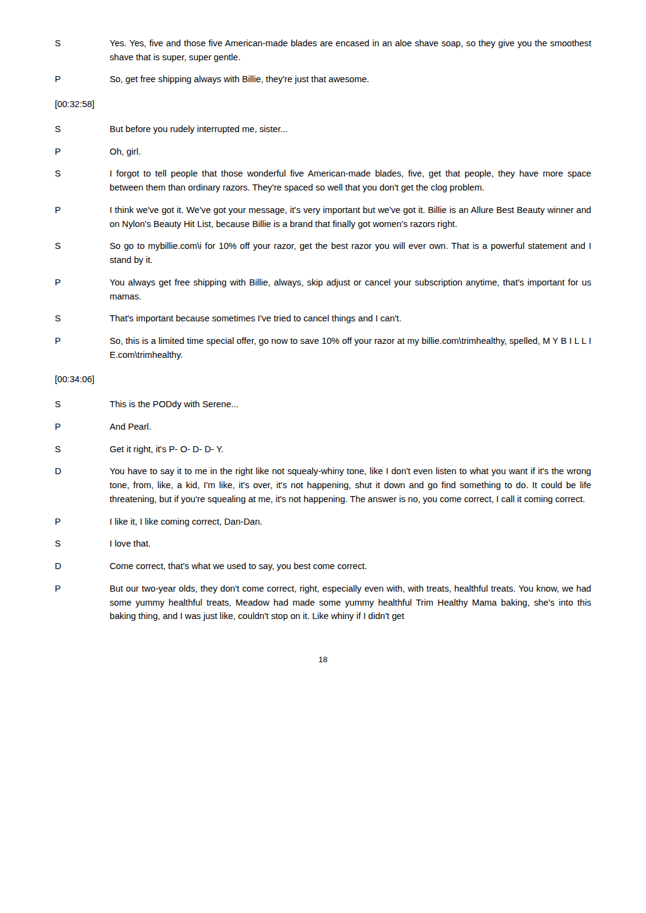S
Yes. Yes, five and those five American-made blades are encased in an aloe shave soap, so they give you the smoothest shave that is super, super gentle.
P
So, get free shipping always with Billie, they're just that awesome.
[00:32:58]
S
But before you rudely interrupted me, sister...
P
Oh, girl.
S
I forgot to tell people that those wonderful five American-made blades, five, get that people, they have more space between them than ordinary razors. They're spaced so well that you don't get the clog problem.
P
I think we've got it. We've got your message, it's very important but we've got it. Billie is an Allure Best Beauty winner and on Nylon's Beauty Hit List, because Billie is a brand that finally got women's razors right.
S
So go to mybillie.com\i for 10% off your razor, get the best razor you will ever own. That is a powerful statement and I stand by it.
P
You always get free shipping with Billie, always, skip adjust or cancel your subscription anytime, that's important for us mamas.
S
That's important because sometimes I've tried to cancel things and I can't.
P
So, this is a limited time special offer, go now to save 10% off your razor at my billie.com\trimhealthy, spelled, M Y B I L L I E.com\trimhealthy.
[00:34:06]
S
This is the PODdy with Serene...
P
And Pearl.
S
Get it right, it's P- O- D- D- Y.
D
You have to say it to me in the right like not squealy-whiny tone, like I don't even listen to what you want if it's the wrong tone, from, like, a kid, I'm like, it's over, it's not happening, shut it down and go find something to do. It could be life threatening, but if you're squealing at me, it's not happening. The answer is no, you come correct, I call it coming correct.
P
I like it, I like coming correct, Dan-Dan.
S
I love that.
D
Come correct, that's what we used to say, you best come correct.
P
But our two-year olds, they don't come correct, right, especially even with, with treats, healthful treats. You know, we had some yummy healthful treats, Meadow had made some yummy healthful Trim Healthy Mama baking, she's into this baking thing, and I was just like, couldn't stop on it. Like whiny if I didn't get
18